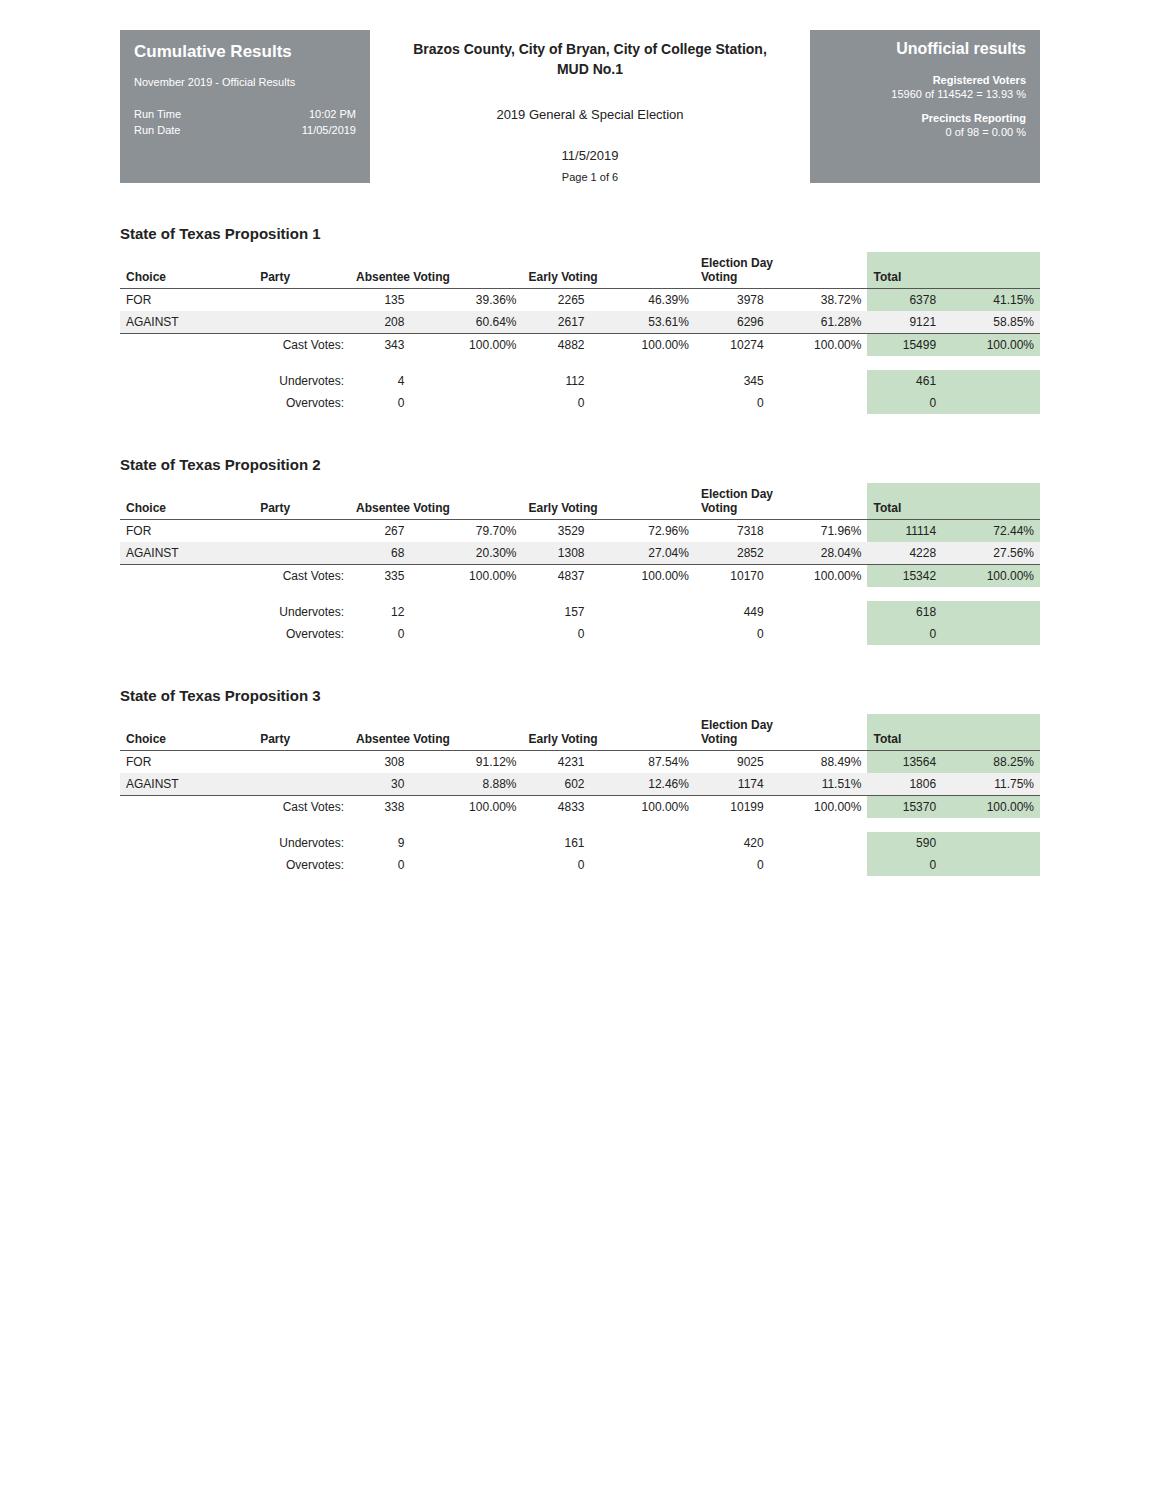Cumulative Results
November 2019 - Official Results
| Run Time | 10:02 PM |
| Run Date | 11/05/2019 |
Brazos County, City of Bryan, City of College Station,
MUD No.1
2019 General & Special Election
11/5/2019
Page 1 of 6
Unofficial results
Registered Voters
15960 of 114542 = 13.93 %
Precincts Reporting
0 of 98 = 0.00 %
State of Texas Proposition 1
| Choice | Party | Absentee Voting | Early Voting | Election Day Voting | Total |
| --- | --- | --- | --- | --- | --- |
| FOR | | 135 | 39.36% | 2265 | 46.39% | 3978 | 38.72% | 6378 | 41.15% |
| AGAINST | | 208 | 60.64% | 2617 | 53.61% | 6296 | 61.28% | 9121 | 58.85% |
| | Cast Votes: | 343 | 100.00% | 4882 | 100.00% | 10274 | 100.00% | 15499 | 100.00% |
| | Undervotes: | 4 | | 112 | | 345 | | 461 | |
| | Overvotes: | 0 | | 0 | | 0 | | 0 | |
State of Texas Proposition 2
| Choice | Party | Absentee Voting | Early Voting | Election Day Voting | Total |
| --- | --- | --- | --- | --- | --- |
| FOR | | 267 | 79.70% | 3529 | 72.96% | 7318 | 71.96% | 11114 | 72.44% |
| AGAINST | | 68 | 20.30% | 1308 | 27.04% | 2852 | 28.04% | 4228 | 27.56% |
| | Cast Votes: | 335 | 100.00% | 4837 | 100.00% | 10170 | 100.00% | 15342 | 100.00% |
| | Undervotes: | 12 | | 157 | | 449 | | 618 | |
| | Overvotes: | 0 | | 0 | | 0 | | 0 | |
State of Texas Proposition 3
| Choice | Party | Absentee Voting | Early Voting | Election Day Voting | Total |
| --- | --- | --- | --- | --- | --- |
| FOR | | 308 | 91.12% | 4231 | 87.54% | 9025 | 88.49% | 13564 | 88.25% |
| AGAINST | | 30 | 8.88% | 602 | 12.46% | 1174 | 11.51% | 1806 | 11.75% |
| | Cast Votes: | 338 | 100.00% | 4833 | 100.00% | 10199 | 100.00% | 15370 | 100.00% |
| | Undervotes: | 9 | | 161 | | 420 | | 590 | |
| | Overvotes: | 0 | | 0 | | 0 | | 0 | |